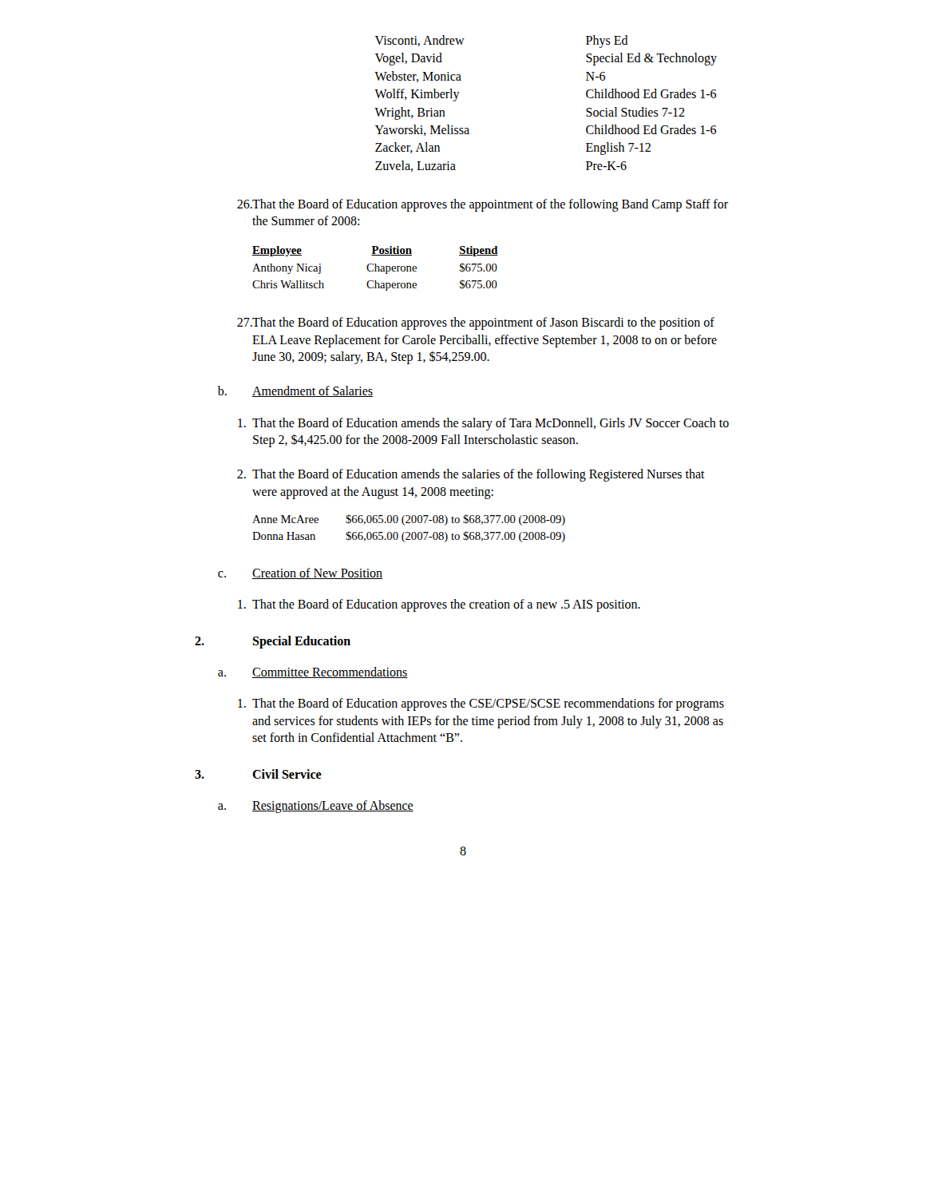| Visconti, Andrew | Phys Ed |
| Vogel, David | Special Ed & Technology |
| Webster, Monica | N-6 |
| Wolff, Kimberly | Childhood Ed Grades 1-6 |
| Wright, Brian | Social Studies 7-12 |
| Yaworski, Melissa | Childhood Ed Grades 1-6 |
| Zacker, Alan | English 7-12 |
| Zuvela, Luzaria | Pre-K-6 |
26.
That the Board of Education approves the appointment of the following Band Camp Staff for the Summer of 2008:
| Employee | Position | Stipend |
| --- | --- | --- |
| Anthony Nicaj | Chaperone | $675.00 |
| Chris Wallitsch | Chaperone | $675.00 |
27.
That the Board of Education approves the appointment of Jason Biscardi to the position of ELA Leave Replacement for Carole Perciballi, effective September 1, 2008 to on or before June 30, 2009; salary, BA, Step 1, $54,259.00.
b.
Amendment of Salaries
1.
That the Board of Education amends the salary of Tara McDonnell, Girls JV Soccer Coach to Step 2, $4,425.00 for the 2008-2009 Fall Interscholastic season.
2.
That the Board of Education amends the salaries of the following Registered Nurses that were approved at the August 14, 2008 meeting:
| Anne McAree | $66,065.00 (2007-08) to $68,377.00 (2008-09) |
| Donna Hasan | $66,065.00 (2007-08) to $68,377.00 (2008-09) |
c.
Creation of New Position
1.
That the Board of Education approves the creation of a new .5 AIS position.
2.
Special Education
a.
Committee Recommendations
1.
That the Board of Education approves the CSE/CPSE/SCSE recommendations for programs and services for students with IEPs for the time period from July 1, 2008 to July 31, 2008 as set forth in Confidential Attachment “B”.
3.
Civil Service
a.
Resignations/Leave of Absence
8